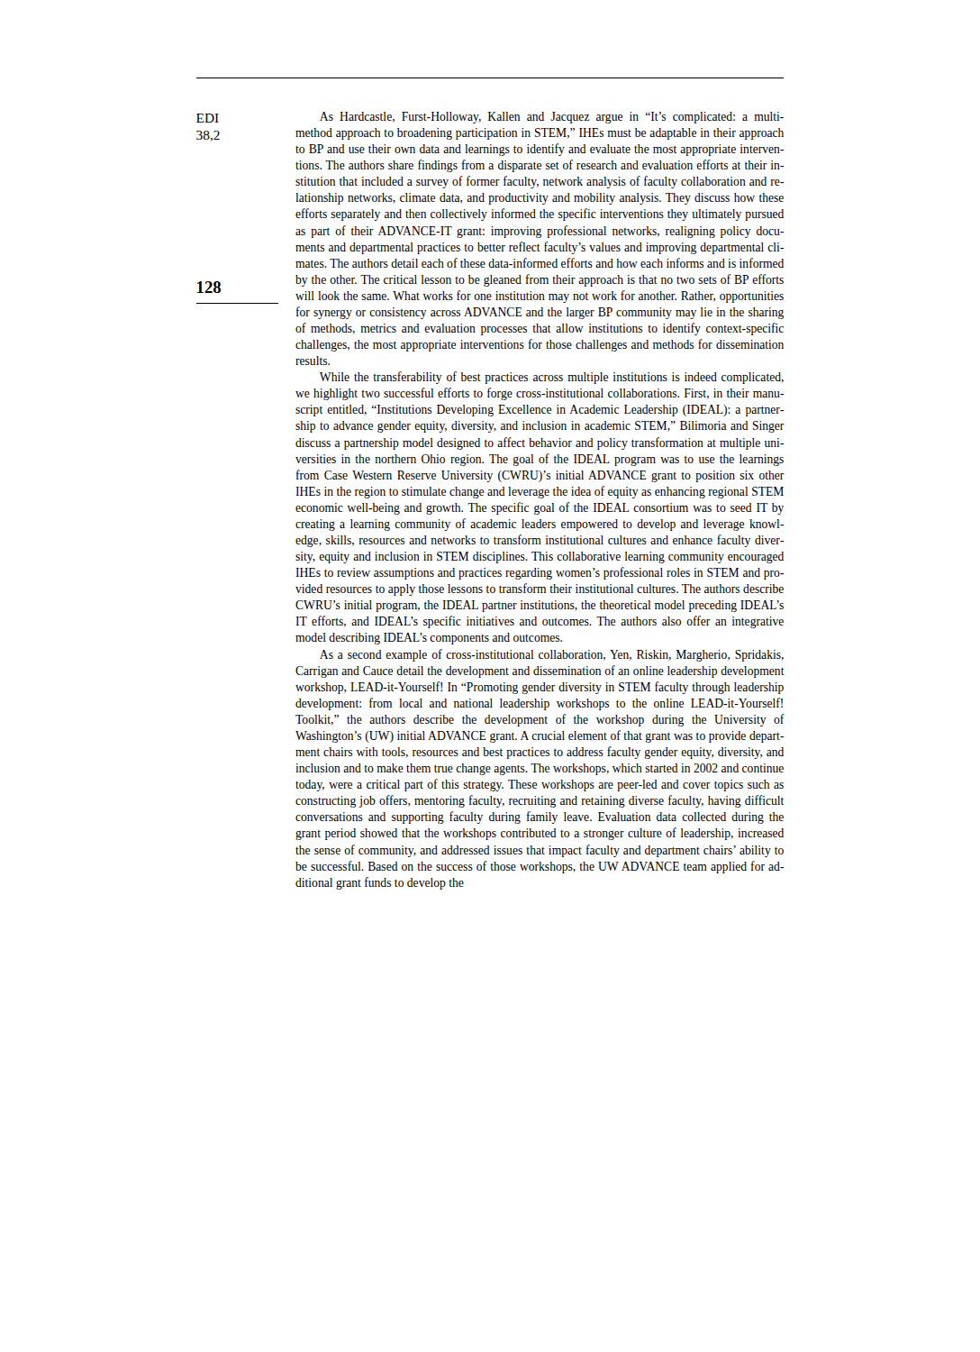EDI 38,2
128
As Hardcastle, Furst-Holloway, Kallen and Jacquez argue in “It’s complicated: a multi-method approach to broadening participation in STEM,” IHEs must be adaptable in their approach to BP and use their own data and learnings to identify and evaluate the most appropriate interventions. The authors share findings from a disparate set of research and evaluation efforts at their institution that included a survey of former faculty, network analysis of faculty collaboration and relationship networks, climate data, and productivity and mobility analysis. They discuss how these efforts separately and then collectively informed the specific interventions they ultimately pursued as part of their ADVANCE-IT grant: improving professional networks, realigning policy documents and departmental practices to better reflect faculty’s values and improving departmental climates. The authors detail each of these data-informed efforts and how each informs and is informed by the other. The critical lesson to be gleaned from their approach is that no two sets of BP efforts will look the same. What works for one institution may not work for another. Rather, opportunities for synergy or consistency across ADVANCE and the larger BP community may lie in the sharing of methods, metrics and evaluation processes that allow institutions to identify context-specific challenges, the most appropriate interventions for those challenges and methods for dissemination results.
While the transferability of best practices across multiple institutions is indeed complicated, we highlight two successful efforts to forge cross-institutional collaborations. First, in their manuscript entitled, “Institutions Developing Excellence in Academic Leadership (IDEAL): a partnership to advance gender equity, diversity, and inclusion in academic STEM,” Bilimoria and Singer discuss a partnership model designed to affect behavior and policy transformation at multiple universities in the northern Ohio region. The goal of the IDEAL program was to use the learnings from Case Western Reserve University (CWRU)’s initial ADVANCE grant to position six other IHEs in the region to stimulate change and leverage the idea of equity as enhancing regional STEM economic well-being and growth. The specific goal of the IDEAL consortium was to seed IT by creating a learning community of academic leaders empowered to develop and leverage knowledge, skills, resources and networks to transform institutional cultures and enhance faculty diversity, equity and inclusion in STEM disciplines. This collaborative learning community encouraged IHEs to review assumptions and practices regarding women’s professional roles in STEM and provided resources to apply those lessons to transform their institutional cultures. The authors describe CWRU’s initial program, the IDEAL partner institutions, the theoretical model preceding IDEAL’s IT efforts, and IDEAL’s specific initiatives and outcomes. The authors also offer an integrative model describing IDEAL’s components and outcomes.
As a second example of cross-institutional collaboration, Yen, Riskin, Margherio, Spridakis, Carrigan and Cauce detail the development and dissemination of an online leadership development workshop, LEAD-it-Yourself! In “Promoting gender diversity in STEM faculty through leadership development: from local and national leadership workshops to the online LEAD-it-Yourself! Toolkit,” the authors describe the development of the workshop during the University of Washington’s (UW) initial ADVANCE grant. A crucial element of that grant was to provide department chairs with tools, resources and best practices to address faculty gender equity, diversity, and inclusion and to make them true change agents. The workshops, which started in 2002 and continue today, were a critical part of this strategy. These workshops are peer-led and cover topics such as constructing job offers, mentoring faculty, recruiting and retaining diverse faculty, having difficult conversations and supporting faculty during family leave. Evaluation data collected during the grant period showed that the workshops contributed to a stronger culture of leadership, increased the sense of community, and addressed issues that impact faculty and department chairs’ ability to be successful. Based on the success of those workshops, the UW ADVANCE team applied for additional grant funds to develop the